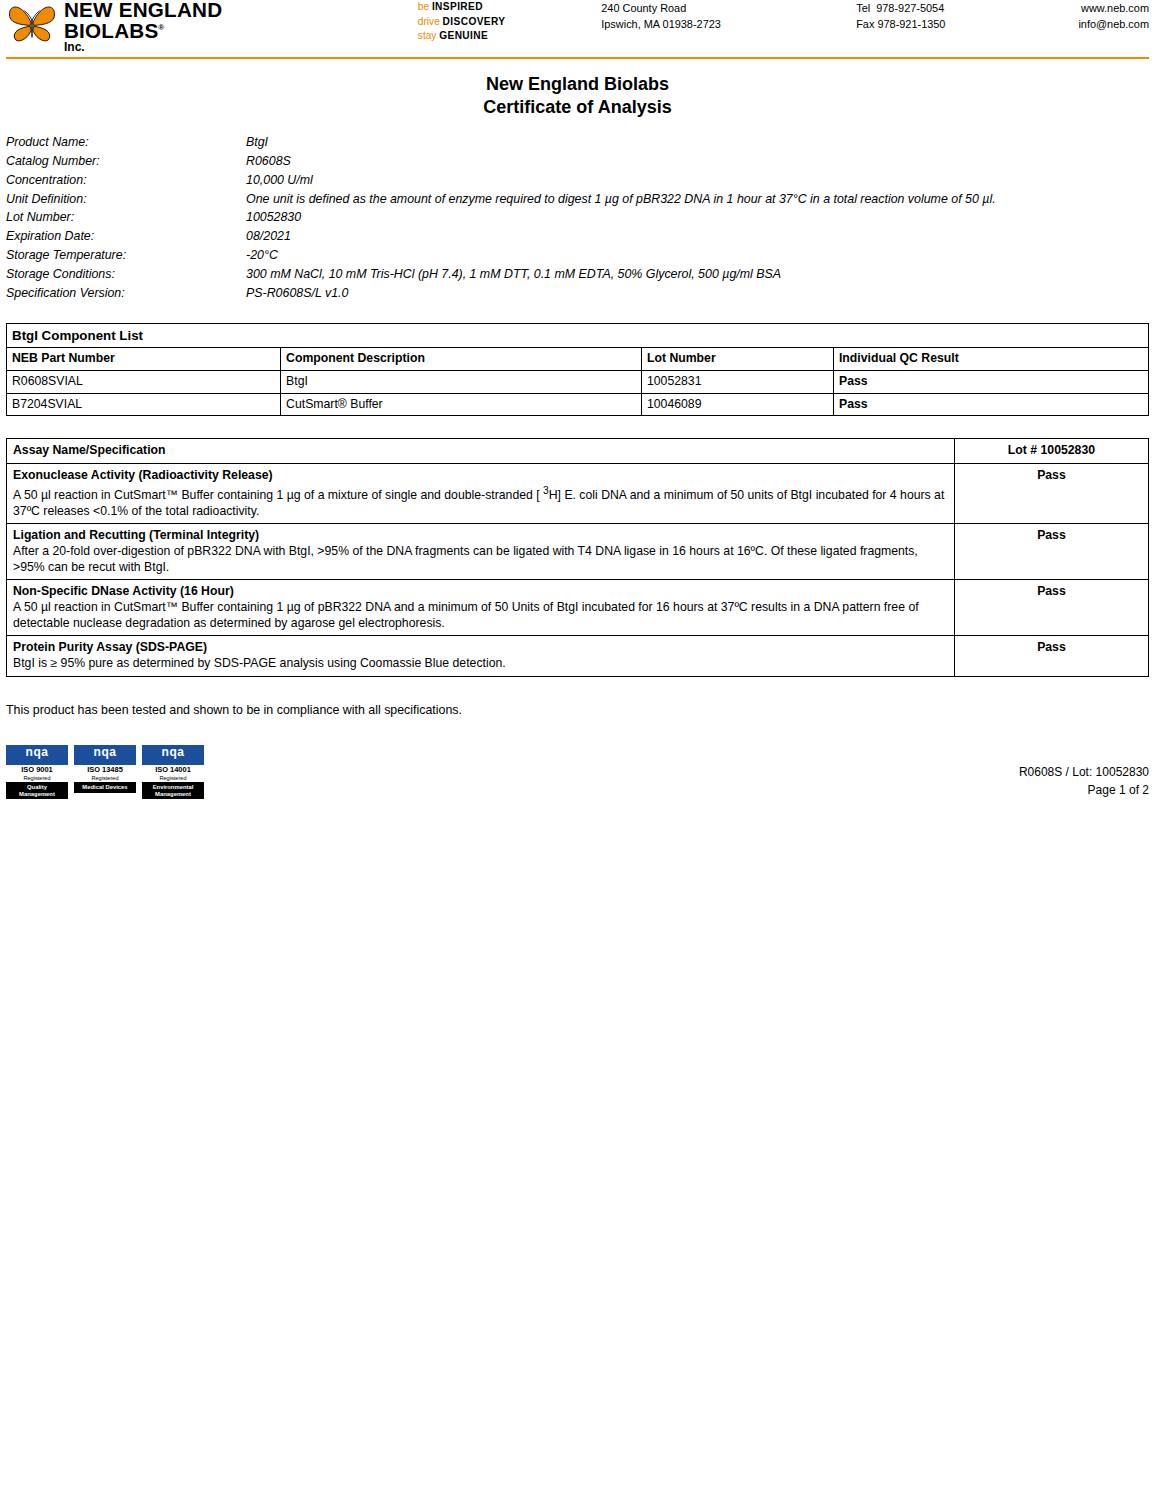| NEW ENGLAND BIOLABS ® Inc. | be INSPIRED drive DISCOVERY stay GENUINE | 240 County Road Ipswich, MA 01938-2723 | Tel 978-927-5054 Fax 978-921-1350 | www.neb.com info@neb.com |
New England BiolabsCertificate of Analysis
| Product Name: | BtgI |
| Catalog Number: | R0608S |
| Concentration: | 10,000 U/ml |
| Unit Definition: | One unit is defined as the amount of enzyme required to digest 1 µg of pBR322 DNA in 1 hour at 37°C in a total reaction volume of 50 µl. |
| Lot Number: | 10052830 |
| Expiration Date: | 08/2021 |
| Storage Temperature: | -20°C |
| Storage Conditions: | 300 mM NaCl, 10 mM Tris-HCl (pH 7.4), 1 mM DTT, 0.1 mM EDTA, 50% Glycerol, 500 µg/ml BSA |
| Specification Version: | PS-R0608S/L v1.0 |
| BtgI Component List |
| --- |
| NEB Part Number | Component Description | Lot Number | Individual QC Result |
| R0608SVIAL | BtgI | 10052831 | Pass |
| B7204SVIAL | CutSmart® Buffer | 10046089 | Pass |
| Assay Name/Specification | Lot # 10052830 |
| --- | --- |
| Exonuclease Activity (Radioactivity Release) A 50 µl reaction in CutSmart™ Buffer containing 1 µg of a mixture of single and double-stranded [ 3 H] E. coli DNA and a minimum of 50 units of BtgI incubated for 4 hours at 37ºC releases <0.1% of the total radioactivity. | Pass |
| Ligation and Recutting (Terminal Integrity) After a 20-fold over-digestion of pBR322 DNA with BtgI, >95% of the DNA fragments can be ligated with T4 DNA ligase in 16 hours at 16ºC. Of these ligated fragments, >95% can be recut with BtgI. | Pass |
| Non-Specific DNase Activity (16 Hour) A 50 µl reaction in CutSmart™ Buffer containing 1 µg of pBR322 DNA and a minimum of 50 Units of BtgI incubated for 16 hours at 37ºC results in a DNA pattern free of detectable nuclease degradation as determined by agarose gel electrophoresis. | Pass |
| Protein Purity Assay (SDS-PAGE) BtgI is ≥ 95% pure as determined by SDS-PAGE analysis using Coomassie Blue detection. | Pass |
This product has been tested and shown to be in compliance with all specifications.
| nqa ISO 9001 Registered Quality Management nqa ISO 13485 Registered Medical Devices nqa ISO 14001 Registered Environmental Management | R0608S / Lot: 10052830 Page 1 of 2 |